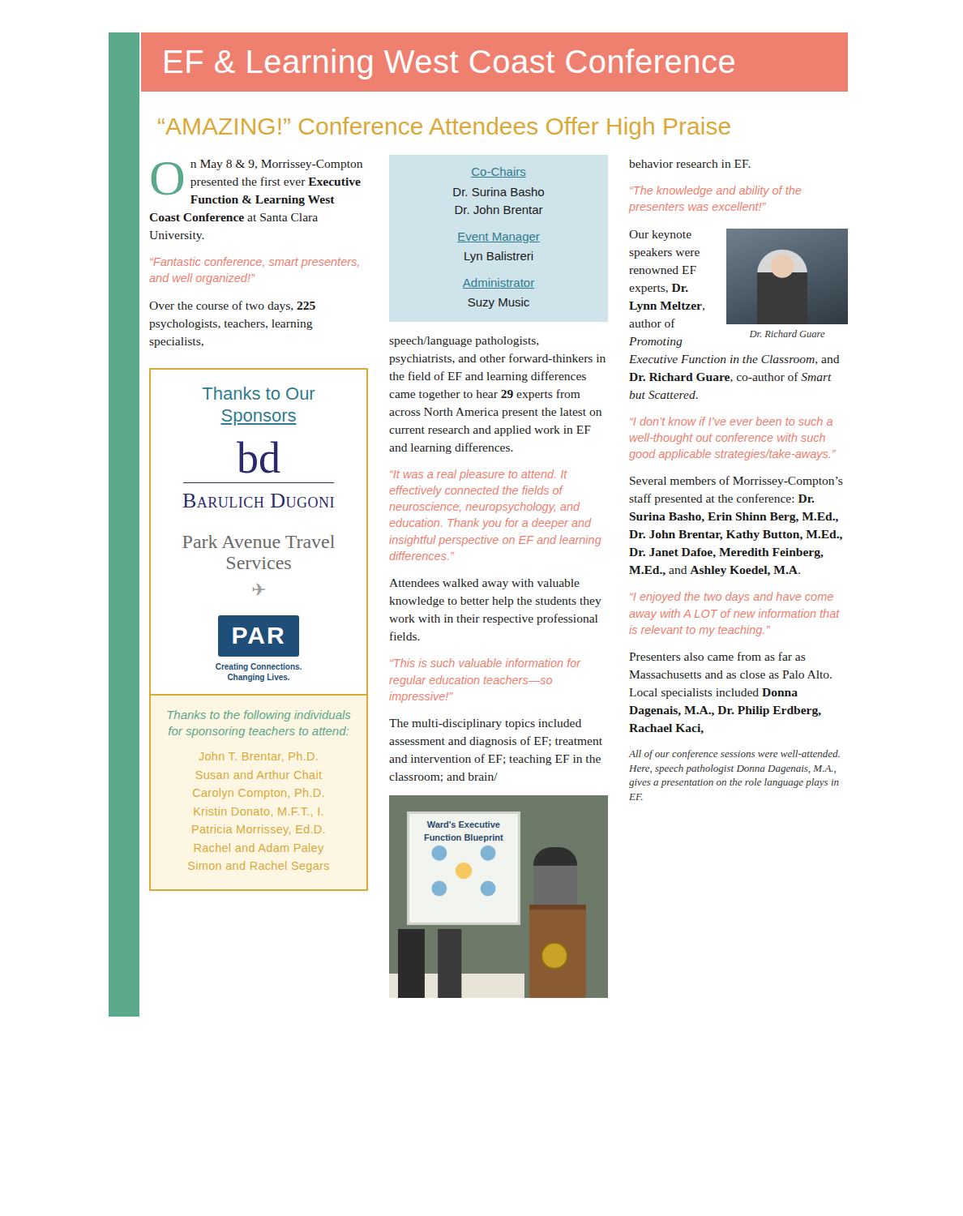EF & Learning West Coast Conference
“AMAZING!” Conference Attendees Offer High Praise
On May 8 & 9, Morrissey-Compton presented the first ever Executive Function & Learning West Coast Conference at Santa Clara University.
“Fantastic conference, smart presenters, and well organized!”
Over the course of two days, 225 psychologists, teachers, learning specialists,
Thanks to Our
Sponsors
bd
Barulich Dugoni
Park Avenue Travel
Services
✈
PAR
Creating Connections.
Changing Lives.
Thanks to the following individuals for sponsoring teachers to attend:
John T. Brentar, Ph.D.
Susan and Arthur Chait
Carolyn Compton, Ph.D.
Kristin Donato, M.F.T., I.
Patricia Morrissey, Ed.D.
Rachel and Adam Paley
Simon and Rachel Segars
Co-Chairs Dr. Surina Basho
Dr. John Brentar Event Manager Lyn Balistreri Administrator Suzy Music
speech/language pathologists, psychiatrists, and other forward-thinkers in the field of EF and learning differences came together to hear 29 experts from across North America present the latest on current research and applied work in EF and learning differences.
“It was a real pleasure to attend. It effectively connected the fields of neuroscience, neuropsychology, and education. Thank you for a deeper and insightful perspective on EF and learning differences.”
Attendees walked away with valuable knowledge to better help the students they work with in their respective professional fields.
“This is such valuable information for regular education teachers—so impressive!”
The multi-disciplinary topics included assessment and diagnosis of EF; treatment and intervention of EF; teaching EF in the classroom; and brain/
Ward's Executive Function Blueprint
behavior research in EF.
“The knowledge and ability of the presenters was excellent!”
Dr. Richard Guare
Our keynote speakers were renowned EF experts, Dr. Lynn Meltzer, author of Promoting Executive Function in the Classroom, and Dr. Richard Guare, co-author of Smart but Scattered.
“I don’t know if I’ve ever been to such a well-thought out conference with such good applicable strategies/take-aways.”
Several members of Morrissey-Compton’s staff presented at the conference: Dr. Surina Basho, Erin Shinn Berg, M.Ed., Dr. John Brentar, Kathy Button, M.Ed., Dr. Janet Dafoe, Meredith Feinberg, M.Ed., and Ashley Koedel, M.A.
“I enjoyed the two days and have come away with A LOT of new information that is relevant to my teaching.”
Presenters also came from as far as Massachusetts and as close as Palo Alto. Local specialists included Donna Dagenais, M.A., Dr. Philip Erdberg, Rachael Kaci,
All of our conference sessions were well-attended. Here, speech pathologist Donna Dagenais, M.A., gives a presentation on the role language plays in EF.
8